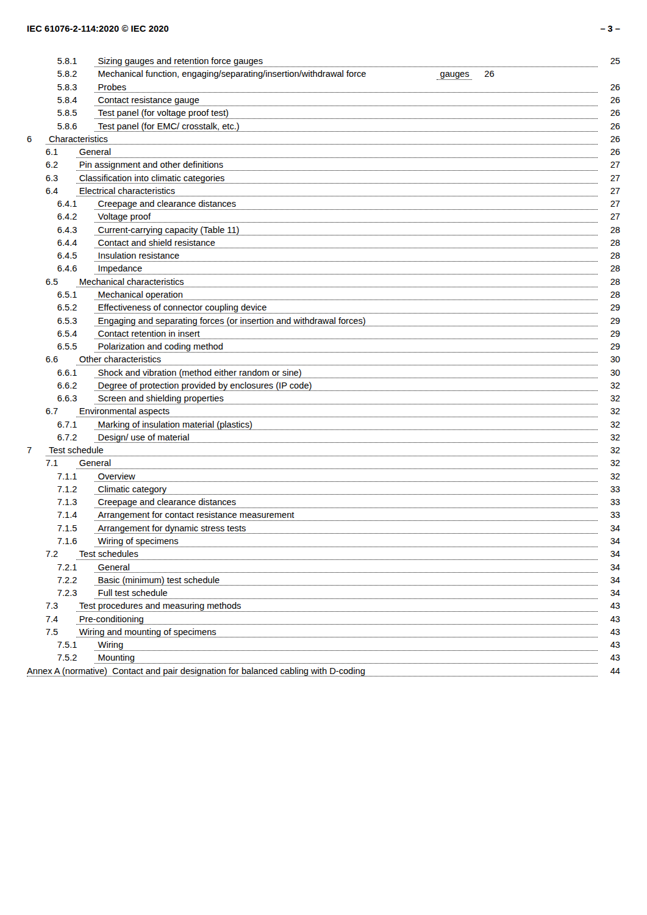IEC 61076-2-114:2020 © IEC 2020 – 3 –
5.8.1 Sizing gauges and retention force gauges 25
5.8.2 Mechanical function, engaging/separating/insertion/withdrawal force
gauges 26
5.8.3 Probes 26
5.8.4 Contact resistance gauge 26
5.8.5 Test panel (for voltage proof test) 26
5.8.6 Test panel (for EMC/ crosstalk, etc.) 26
6 Characteristics 26
6.1 General 26
6.2 Pin assignment and other definitions 27
6.3 Classification into climatic categories 27
6.4 Electrical characteristics 27
6.4.1 Creepage and clearance distances 27
6.4.2 Voltage proof 27
6.4.3 Current-carrying capacity (Table 11) 28
6.4.4 Contact and shield resistance 28
6.4.5 Insulation resistance 28
6.4.6 Impedance 28
6.5 Mechanical characteristics 28
6.5.1 Mechanical operation 28
6.5.2 Effectiveness of connector coupling device 29
6.5.3 Engaging and separating forces (or insertion and withdrawal forces) 29
6.5.4 Contact retention in insert 29
6.5.5 Polarization and coding method 29
6.6 Other characteristics 30
6.6.1 Shock and vibration (method either random or sine) 30
6.6.2 Degree of protection provided by enclosures (IP code) 32
6.6.3 Screen and shielding properties 32
6.7 Environmental aspects 32
6.7.1 Marking of insulation material (plastics) 32
6.7.2 Design/ use of material 32
7 Test schedule 32
7.1 General 32
7.1.1 Overview 32
7.1.2 Climatic category 33
7.1.3 Creepage and clearance distances 33
7.1.4 Arrangement for contact resistance measurement 33
7.1.5 Arrangement for dynamic stress tests 34
7.1.6 Wiring of specimens 34
7.2 Test schedules 34
7.2.1 General 34
7.2.2 Basic (minimum) test schedule 34
7.2.3 Full test schedule 34
7.3 Test procedures and measuring methods 43
7.4 Pre-conditioning 43
7.5 Wiring and mounting of specimens 43
7.5.1 Wiring 43
7.5.2 Mounting 43
Annex A (normative) Contact and pair designation for balanced cabling with D-coding 44